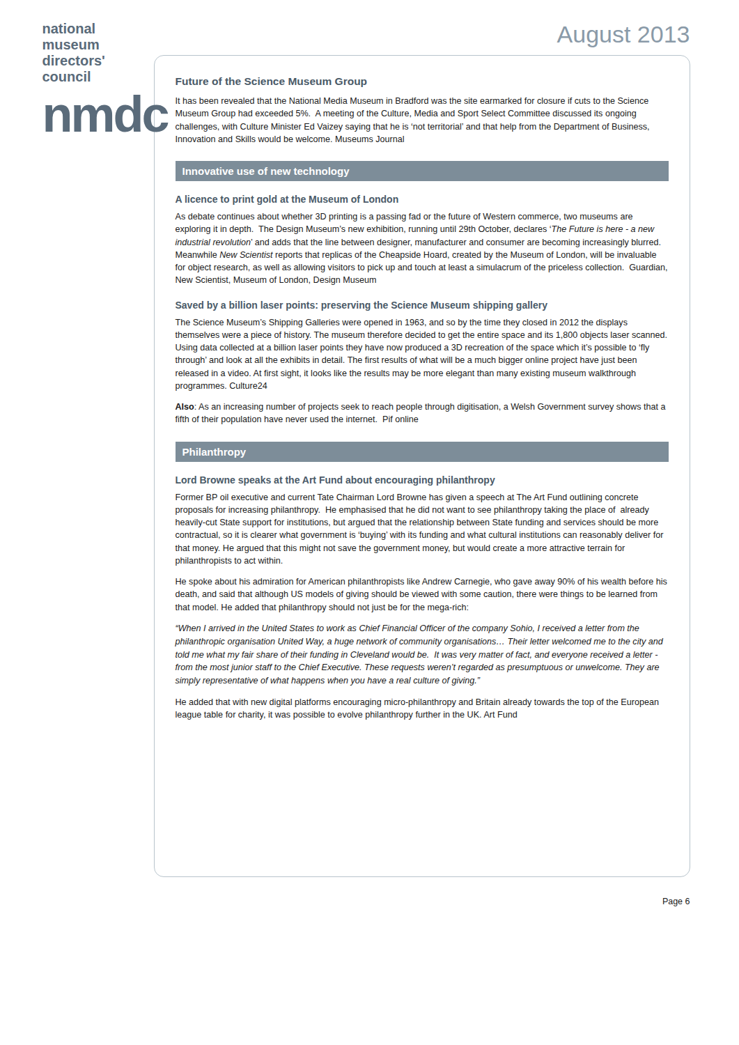national
museum
directors'
council
nmdc
August 2013
Future of the Science Museum Group
It has been revealed that the National Media Museum in Bradford was the site earmarked for closure if cuts to the Science Museum Group had exceeded 5%. A meeting of the Culture, Media and Sport Select Committee discussed its ongoing challenges, with Culture Minister Ed Vaizey saying that he is ‘not territorial’ and that help from the Department of Business, Innovation and Skills would be welcome. Museums Journal
Innovative use of new technology
A licence to print gold at the Museum of London
As debate continues about whether 3D printing is a passing fad or the future of Western commerce, two museums are exploring it in depth. The Design Museum’s new exhibition, running until 29th October, declares ‘The Future is here - a new industrial revolution’ and adds that the line between designer, manufacturer and consumer are becoming increasingly blurred. Meanwhile New Scientist reports that replicas of the Cheapside Hoard, created by the Museum of London, will be invaluable for object research, as well as allowing visitors to pick up and touch at least a simulacrum of the priceless collection. Guardian, New Scientist, Museum of London, Design Museum
Saved by a billion laser points: preserving the Science Museum shipping gallery
The Science Museum’s Shipping Galleries were opened in 1963, and so by the time they closed in 2012 the displays themselves were a piece of history. The museum therefore decided to get the entire space and its 1,800 objects laser scanned. Using data collected at a billion laser points they have now produced a 3D recreation of the space which it’s possible to ‘fly through’ and look at all the exhibits in detail. The first results of what will be a much bigger online project have just been released in a video. At first sight, it looks like the results may be more elegant than many existing museum walkthrough programmes. Culture24
Also: As an increasing number of projects seek to reach people through digitisation, a Welsh Government survey shows that a fifth of their population have never used the internet. Pif online
Philanthropy
Lord Browne speaks at the Art Fund about encouraging philanthropy
Former BP oil executive and current Tate Chairman Lord Browne has given a speech at The Art Fund outlining concrete proposals for increasing philanthropy. He emphasised that he did not want to see philanthropy taking the place of already heavily-cut State support for institutions, but argued that the relationship between State funding and services should be more contractual, so it is clearer what government is ‘buying’ with its funding and what cultural institutions can reasonably deliver for that money. He argued that this might not save the government money, but would create a more attractive terrain for philanthropists to act within.
He spoke about his admiration for American philanthropists like Andrew Carnegie, who gave away 90% of his wealth before his death, and said that although US models of giving should be viewed with some caution, there were things to be learned from that model. He added that philanthropy should not just be for the mega-rich:
“When I arrived in the United States to work as Chief Financial Officer of the company Sohio, I received a letter from the philanthropic organisation United Way, a huge network of community organisations… Their letter welcomed me to the city and told me what my fair share of their funding in Cleveland would be. It was very matter of fact, and everyone received a letter - from the most junior staff to the Chief Executive. These requests weren’t regarded as presumptuous or unwelcome. They are simply representative of what happens when you have a real culture of giving.”
He added that with new digital platforms encouraging micro-philanthropy and Britain already towards the top of the European league table for charity, it was possible to evolve philanthropy further in the UK. Art Fund
Page 6